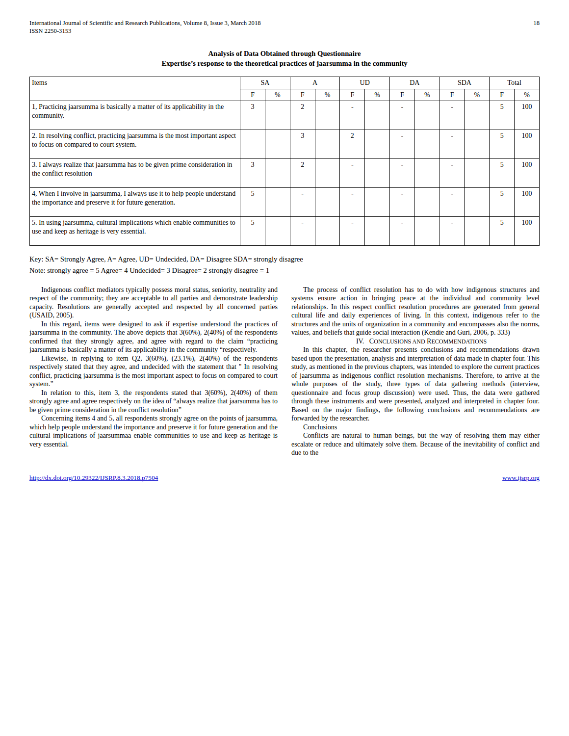International Journal of Scientific and Research Publications, Volume 8, Issue 3, March 2018
ISSN 2250-3153 18
Analysis of Data Obtained through Questionnaire
Expertise’s response to the theoretical practices of jaarsumma in the community
| Items | SA | A | UD | DA | SDA | Total |
| --- | --- | --- | --- | --- | --- | --- |
| F | % | F | % | F | % | F | % | F | % | F | % |
| 1, Practicing jaarsumma is basically a matter of its applicability in the community. | 3 | | 2 | | - | | - | | - | | 5 | 100 |
| 2. In resolving conflict, practicing jaarsumma is the most important aspect to focus on compared to court system. | | | 3 | | 2 | | - | | - | | 5 | 100 |
| 3. I always realize that jaarsumma has to be given prime consideration in the conflict resolution | 3 | | 2 | | - | | - | | - | | 5 | 100 |
| 4, When I involve in jaarsumma, I always use it to help people understand the importance and preserve it for future generation. | 5 | | - | | - | | - | | - | | 5 | 100 |
| 5. In using jaarsumma, cultural implications which enable communities to use and keep as heritage is very essential. | 5 | | - | | - | | - | | - | | 5 | 100 |
Key: SA= Strongly Agree, A= Agree, UD= Undecided, DA= Disagree SDA= strongly disagree
Note: strongly agree = 5 Agree= 4 Undecided= 3 Disagree= 2 strongly disagree = 1
Indigenous conflict mediators typically possess moral status, seniority, neutrality and respect of the community; they are acceptable to all parties and demonstrate leadership capacity. Resolutions are generally accepted and respected by all concerned parties (USAID, 2005).
In this regard, items were designed to ask if expertise understood the practices of jaarsumma in the community. The above depicts that 3(60%), 2(40%) of the respondents confirmed that they strongly agree, and agree with regard to the claim “practicing jaarsumma is basically a matter of its applicability in the community “respectively.
Likewise, in replying to item Q2, 3(60%), (23.1%), 2(40%) of the respondents respectively stated that they agree, and undecided with the statement that " In resolving conflict, practicing jaarsumma is the most important aspect to focus on compared to court system.”
In relation to this, item 3, the respondents stated that 3(60%), 2(40%) of them strongly agree and agree respectively on the idea of “always realize that jaarsumma has to be given prime consideration in the conflict resolution”
Concerning items 4 and 5, all respondents strongly agree on the points of jaarsumma, which help people understand the importance and preserve it for future generation and the cultural implications of jaarsummaa enable communities to use and keep as heritage is very essential.
The process of conflict resolution has to do with how indigenous structures and systems ensure action in bringing peace at the individual and community level relationships. In this respect conflict resolution procedures are generated from general cultural life and daily experiences of living. In this context, indigenous refer to the structures and the units of organization in a community and encompasses also the norms, values, and beliefs that guide social interaction (Kendie and Guri, 2006, p. 333)
IV. CONCLUSIONS AND RECOMMENDATIONS
In this chapter, the researcher presents conclusions and recommendations drawn based upon the presentation, analysis and interpretation of data made in chapter four. This study, as mentioned in the previous chapters, was intended to explore the current practices of jaarsumma as indigenous conflict resolution mechanisms. Therefore, to arrive at the whole purposes of the study, three types of data gathering methods (interview, questionnaire and focus group discussion) were used. Thus, the data were gathered through these instruments and were presented, analyzed and interpreted in chapter four. Based on the major findings, the following conclusions and recommendations are forwarded by the researcher.
Conclusions
Conflicts are natural to human beings, but the way of resolving them may either escalate or reduce and ultimately solve them. Because of the inevitability of conflict and due to the
http://dx.doi.org/10.29322/IJSRP.8.3.2018.p7504
www.ijsrp.org